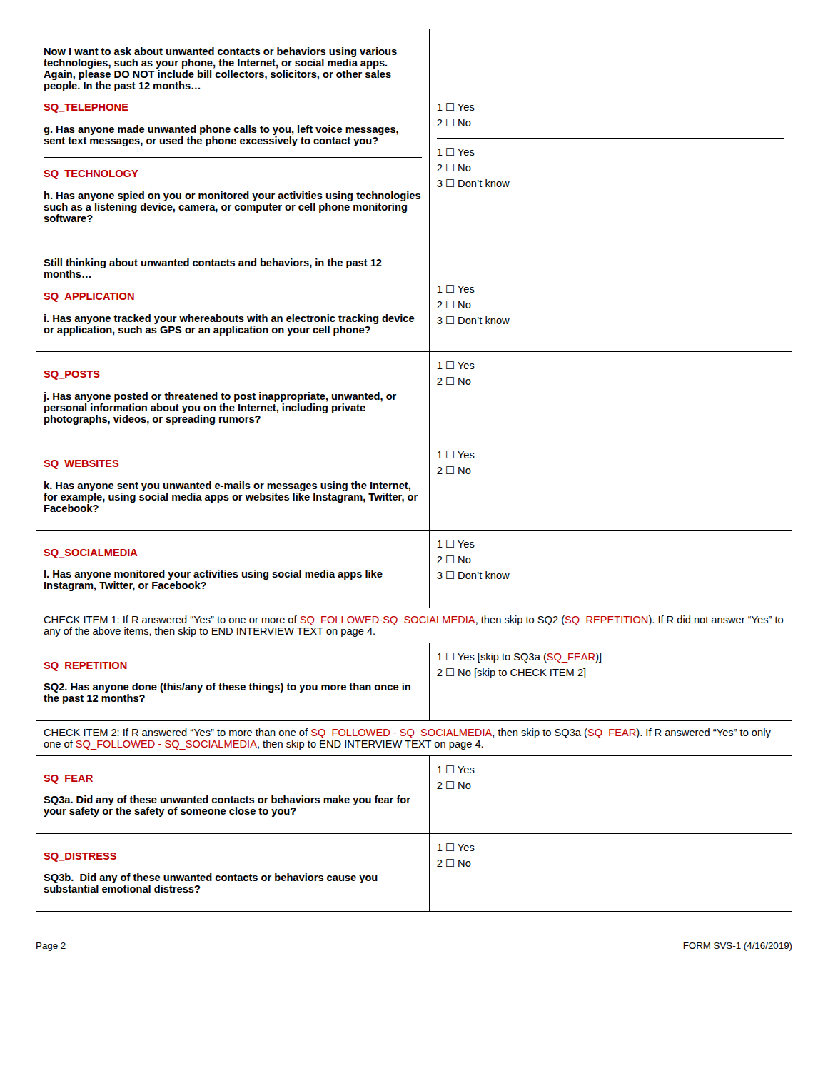| Now I want to ask about unwanted contacts or behaviors using various technologies, such as your phone, the Internet, or social media apps. Again, please DO NOT include bill collectors, solicitors, or other sales people. In the past 12 months… SQ_TELEPHONE g. Has anyone made unwanted phone calls to you, left voice messages, sent text messages, or used the phone excessively to contact you? SQ_TECHNOLOGY h. Has anyone spied on you or monitored your activities using technologies such as a listening device, camera, or computer or cell phone monitoring software? | 1 ☐ Yes 2 ☐ No 1 ☐ Yes 2 ☐ No 3 ☐ Don’t know |
| Still thinking about unwanted contacts and behaviors, in the past 12 months… SQ_APPLICATION i. Has anyone tracked your whereabouts with an electronic tracking device or application, such as GPS or an application on your cell phone? | 1 ☐ Yes 2 ☐ No 3 ☐ Don’t know |
| SQ_POSTS j. Has anyone posted or threatened to post inappropriate, unwanted, or personal information about you on the Internet, including private photographs, videos, or spreading rumors? | 1 ☐ Yes 2 ☐ No |
| SQ_WEBSITES k. Has anyone sent you unwanted e-mails or messages using the Internet, for example, using social media apps or websites like Instagram, Twitter, or Facebook? | 1 ☐ Yes 2 ☐ No |
| SQ_SOCIALMEDIA l. Has anyone monitored your activities using social media apps like Instagram, Twitter, or Facebook? | 1 ☐ Yes 2 ☐ No 3 ☐ Don’t know |
| CHECK ITEM 1: If R answered “Yes” to one or more of SQ_FOLLOWED-SQ_SOCIALMEDIA , then skip to SQ2 ( SQ_REPETITION ). If R did not answer “Yes” to any of the above items, then skip to END INTERVIEW TEXT on page 4. |
| SQ_REPETITION SQ2. Has anyone done (this/any of these things) to you more than once in the past 12 months? | 1 ☐ Yes [skip to SQ3a ( SQ_FEAR )] 2 ☐ No [skip to CHECK ITEM 2] |
| CHECK ITEM 2: If R answered “Yes” to more than one of SQ_FOLLOWED - SQ_SOCIALMEDIA , then skip to SQ3a ( SQ_FEAR ). If R answered “Yes” to only one of SQ_FOLLOWED - SQ_SOCIALMEDIA , then skip to END INTERVIEW TEXT on page 4. |
| SQ_FEAR SQ3a. Did any of these unwanted contacts or behaviors make you fear for your safety or the safety of someone close to you? | 1 ☐ Yes 2 ☐ No |
| SQ_DISTRESS SQ3b. Did any of these unwanted contacts or behaviors cause you substantial emotional distress? | 1 ☐ Yes 2 ☐ No |
Page 2
FORM SVS-1 (4/16/2019)